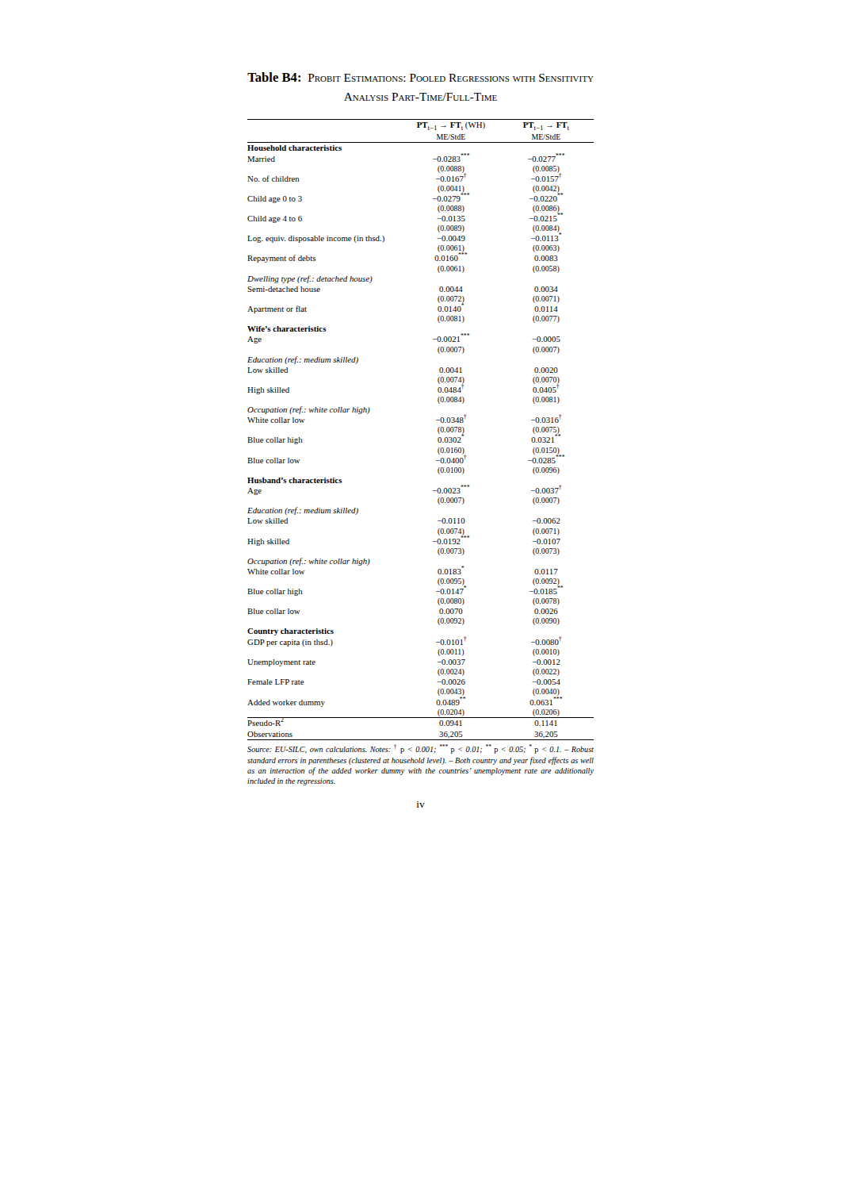Table B4: Probit Estimations: Pooled Regressions with Sensitivity
Analysis Part-Time/Full-Time
| | PT t−1 → FT t (WH) | PT t−1 → FT t |
| | ME/StdE | ME/StdE |
| Household characteristics | | |
| Married | −0.0283 *** | −0.0277 *** |
| | (0.0088) | (0.0085) |
| No. of children | −0.0167 † | −0.0157 † |
| | (0.0041) | (0.0042) |
| Child age 0 to 3 | −0.0279 *** | −0.0220 ** |
| | (0.0088) | (0.0086) |
| Child age 4 to 6 | −0.0135 | −0.0215 ** |
| | (0.0089) | (0.0084) |
| Log. equiv. disposable income (in thsd.) | −0.0049 | −0.0113 * |
| | (0.0061) | (0.0063) |
| Repayment of debts | 0.0160 *** | 0.0083 |
| | (0.0061) | (0.0058) |
| Dwelling type (ref.: detached house) | | |
| Semi-detached house | 0.0044 | 0.0034 |
| | (0.0072) | (0.0071) |
| Apartment or flat | 0.0140 * | 0.0114 |
| | (0.0081) | (0.0077) |
| Wife’s characteristics | | |
| Age | −0.0021 *** | −0.0005 |
| | (0.0007) | (0.0007) |
| Education (ref.: medium skilled) | | |
| Low skilled | 0.0041 | 0.0020 |
| | (0.0074) | (0.0070) |
| High skilled | 0.0484 † | 0.0405 † |
| | (0.0084) | (0.0081) |
| Occupation (ref.: white collar high) | | |
| White collar low | −0.0348 † | −0.0316 † |
| | (0.0078) | (0.0075) |
| Blue collar high | 0.0302 * | 0.0321 ** |
| | (0.0160) | (0.0150) |
| Blue collar low | −0.0400 † | −0.0285 *** |
| | (0.0100) | (0.0096) |
| Husband’s characteristics | | |
| Age | −0.0023 *** | −0.0037 † |
| | (0.0007) | (0.0007) |
| Education (ref.: medium skilled) | | |
| Low skilled | −0.0110 | −0.0062 |
| | (0.0074) | (0.0071) |
| High skilled | −0.0192 *** | −0.0107 |
| | (0.0073) | (0.0073) |
| Occupation (ref.: white collar high) | | |
| White collar low | 0.0183 * | 0.0117 |
| | (0.0095) | (0.0092) |
| Blue collar high | −0.0147 * | −0.0185 ** |
| | (0.0080) | (0.0078) |
| Blue collar low | 0.0070 | 0.0026 |
| | (0.0092) | (0.0090) |
| Country characteristics | | |
| GDP per capita (in thsd.) | −0.0101 † | −0.0080 † |
| | (0.0011) | (0.0010) |
| Unemployment rate | −0.0037 | −0.0012 |
| | (0.0024) | (0.0022) |
| Female LFP rate | −0.0026 | −0.0054 |
| | (0.0043) | (0.0040) |
| Added worker dummy | 0.0489 ** | 0.0631 *** |
| | (0.0204) | (0.0206) |
| Pseudo-R 2 | 0.0941 | 0.1141 |
| Observations | 36,205 | 36,205 |
Source: EU-SILC, own calculations. Notes: † p < 0.001; *** p < 0.01; ** p < 0.05; * p < 0.1. – Robust standard errors in parentheses (clustered at household level). – Both country and year fixed effects as well as an interaction of the added worker dummy with the countries’ unemployment rate are additionally included in the regressions.
iv